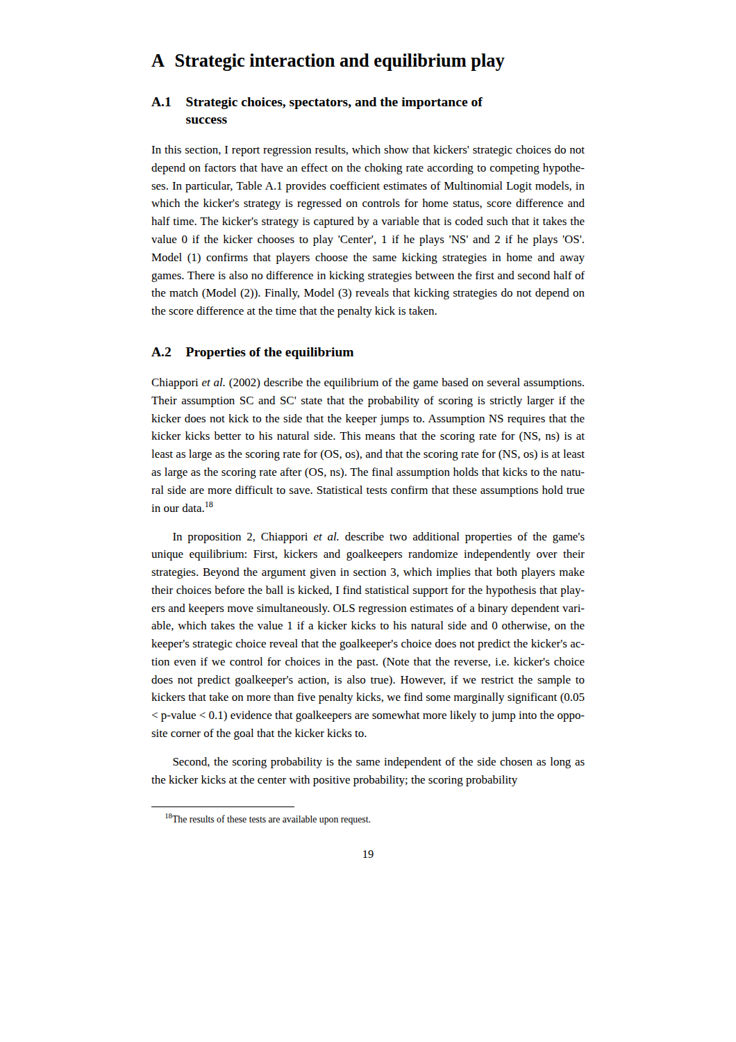AStrategic interaction and equilibrium play
A.1 Strategic choices, spectators, and the importance of
success
In this section, I report regression results, which show that kickers' strategic choices do not depend on factors that have an effect on the choking rate according to competing hypotheses. In particular, Table A.1 provides coefficient estimates of Multinomial Logit models, in which the kicker's strategy is regressed on controls for home status, score difference and half time. The kicker's strategy is captured by a variable that is coded such that it takes the value 0 if the kicker chooses to play 'Center', 1 if he plays 'NS' and 2 if he plays 'OS'. Model (1) confirms that players choose the same kicking strategies in home and away games. There is also no difference in kicking strategies between the first and second half of the match (Model (2)). Finally, Model (3) reveals that kicking strategies do not depend on the score difference at the time that the penalty kick is taken.
A.2 Properties of the equilibrium
Chiappori et al. (2002) describe the equilibrium of the game based on several assumptions. Their assumption SC and SC' state that the probability of scoring is strictly larger if the kicker does not kick to the side that the keeper jumps to. Assumption NS requires that the kicker kicks better to his natural side. This means that the scoring rate for (NS, ns) is at least as large as the scoring rate for (OS, os), and that the scoring rate for (NS, os) is at least as large as the scoring rate after (OS, ns). The final assumption holds that kicks to the natural side are more difficult to save. Statistical tests confirm that these assumptions hold true in our data.18
In proposition 2, Chiappori et al. describe two additional properties of the game's unique equilibrium: First, kickers and goalkeepers randomize independently over their strategies. Beyond the argument given in section 3, which implies that both players make their choices before the ball is kicked, I find statistical support for the hypothesis that players and keepers move simultaneously. OLS regression estimates of a binary dependent variable, which takes the value 1 if a kicker kicks to his natural side and 0 otherwise, on the keeper's strategic choice reveal that the goalkeeper's choice does not predict the kicker's action even if we control for choices in the past. (Note that the reverse, i.e. kicker's choice does not predict goalkeeper's action, is also true). However, if we restrict the sample to kickers that take on more than five penalty kicks, we find some marginally significant (0.05 < p-value < 0.1) evidence that goalkeepers are somewhat more likely to jump into the opposite corner of the goal that the kicker kicks to.
Second, the scoring probability is the same independent of the side chosen as long as the kicker kicks at the center with positive probability; the scoring probability
18The results of these tests are available upon request.
19